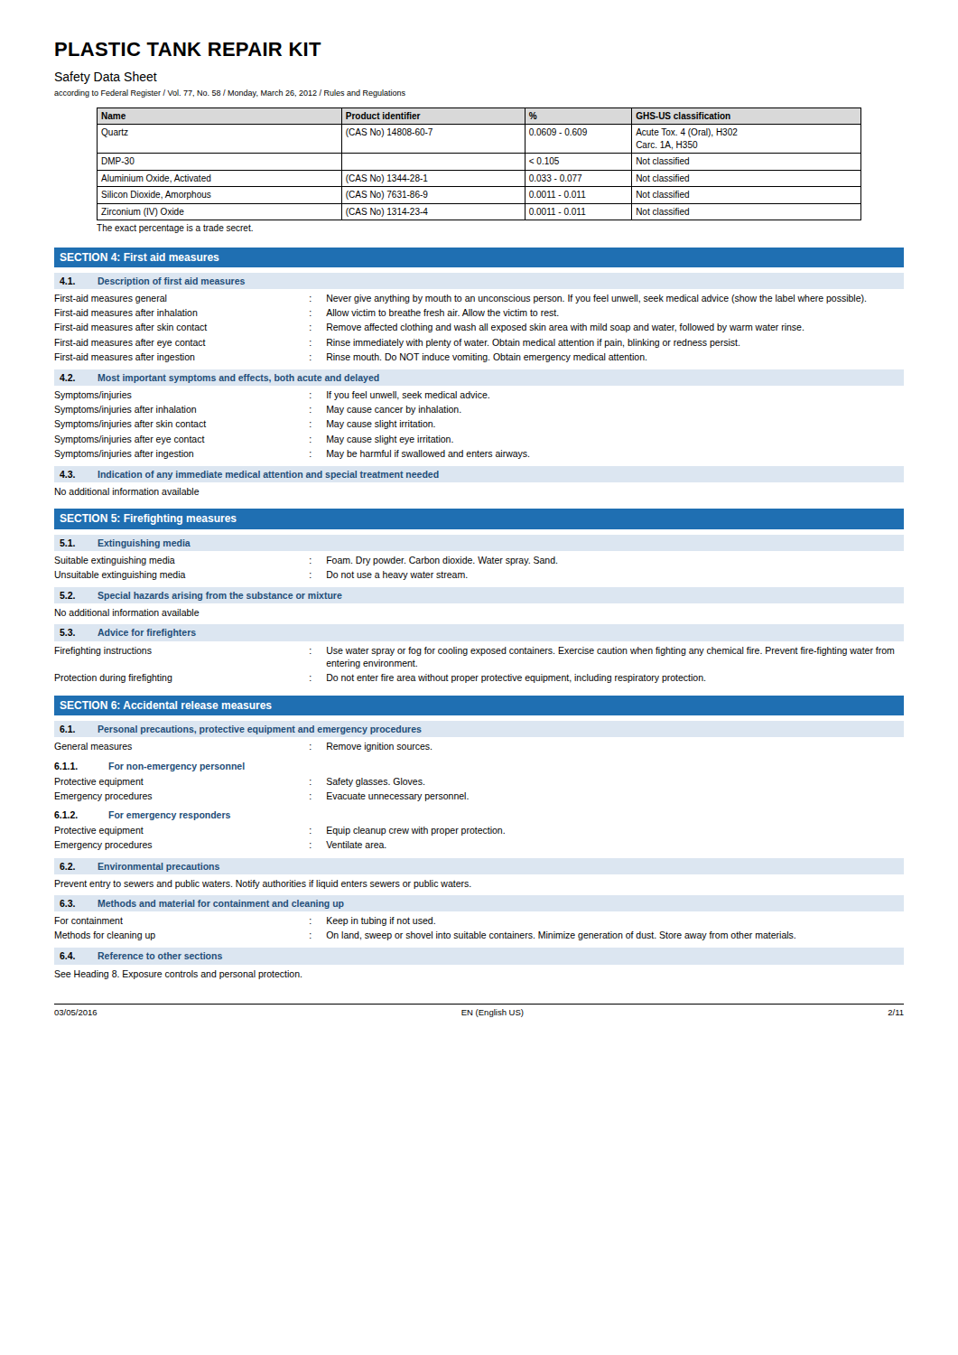PLASTIC TANK REPAIR KIT
Safety Data Sheet
according to Federal Register / Vol. 77, No. 58 / Monday, March 26, 2012 / Rules and Regulations
| Name | Product identifier | % | GHS-US classification |
| --- | --- | --- | --- |
| Quartz | (CAS No) 14808-60-7 | 0.0609 - 0.609 | Acute Tox. 4 (Oral), H302 Carc. 1A, H350 |
| DMP-30 | | < 0.105 | Not classified |
| Aluminium Oxide, Activated | (CAS No) 1344-28-1 | 0.033 - 0.077 | Not classified |
| Silicon Dioxide, Amorphous | (CAS No) 7631-86-9 | 0.0011 - 0.011 | Not classified |
| Zirconium (IV) Oxide | (CAS No) 1314-23-4 | 0.0011 - 0.011 | Not classified |
The exact percentage is a trade secret.
SECTION 4: First aid measures
4.1. Description of first aid measures
| First-aid measures general | : | Never give anything by mouth to an unconscious person. If you feel unwell, seek medical advice (show the label where possible). |
| First-aid measures after inhalation | : | Allow victim to breathe fresh air. Allow the victim to rest. |
| First-aid measures after skin contact | : | Remove affected clothing and wash all exposed skin area with mild soap and water, followed by warm water rinse. |
| First-aid measures after eye contact | : | Rinse immediately with plenty of water. Obtain medical attention if pain, blinking or redness persist. |
| First-aid measures after ingestion | : | Rinse mouth. Do NOT induce vomiting. Obtain emergency medical attention. |
4.2. Most important symptoms and effects, both acute and delayed
| Symptoms/injuries | : | If you feel unwell, seek medical advice. |
| Symptoms/injuries after inhalation | : | May cause cancer by inhalation. |
| Symptoms/injuries after skin contact | : | May cause slight irritation. |
| Symptoms/injuries after eye contact | : | May cause slight eye irritation. |
| Symptoms/injuries after ingestion | : | May be harmful if swallowed and enters airways. |
4.3. Indication of any immediate medical attention and special treatment needed
No additional information available
SECTION 5: Firefighting measures
5.1. Extinguishing media
| Suitable extinguishing media | : | Foam. Dry powder. Carbon dioxide. Water spray. Sand. |
| Unsuitable extinguishing media | : | Do not use a heavy water stream. |
5.2. Special hazards arising from the substance or mixture
No additional information available
5.3. Advice for firefighters
| Firefighting instructions | : | Use water spray or fog for cooling exposed containers. Exercise caution when fighting any chemical fire. Prevent fire-fighting water from entering environment. |
| Protection during firefighting | : | Do not enter fire area without proper protective equipment, including respiratory protection. |
SECTION 6: Accidental release measures
6.1. Personal precautions, protective equipment and emergency procedures
| General measures | : | Remove ignition sources. |
6.1.1. For non-emergency personnel
| Protective equipment | : | Safety glasses. Gloves. |
| Emergency procedures | : | Evacuate unnecessary personnel. |
6.1.2. For emergency responders
| Protective equipment | : | Equip cleanup crew with proper protection. |
| Emergency procedures | : | Ventilate area. |
6.2. Environmental precautions
Prevent entry to sewers and public waters. Notify authorities if liquid enters sewers or public waters.
6.3. Methods and material for containment and cleaning up
| For containment | : | Keep in tubing if not used. |
| Methods for cleaning up | : | On land, sweep or shovel into suitable containers. Minimize generation of dust. Store away from other materials. |
6.4. Reference to other sections
See Heading 8. Exposure controls and personal protection.
03/05/2016 EN (English US) 2/11